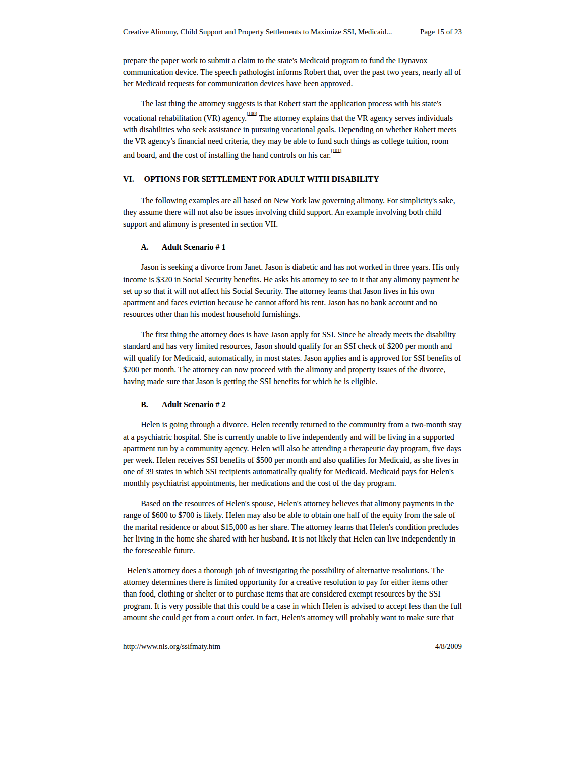Page 15 of 23 Creative Alimony, Child Support and Property Settlements to Maximize SSI, Medicaid...
prepare the paper work to submit a claim to the state's Medicaid program to fund the Dynavox communication device. The speech pathologist informs Robert that, over the past two years, nearly all of her Medicaid requests for communication devices have been approved.
The last thing the attorney suggests is that Robert start the application process with his state's vocational rehabilitation (VR) agency.(100) The attorney explains that the VR agency serves individuals with disabilities who seek assistance in pursuing vocational goals. Depending on whether Robert meets the VR agency's financial need criteria, they may be able to fund such things as college tuition, room and board, and the cost of installing the hand controls on his car.(101)
VI. OPTIONS FOR SETTLEMENT FOR ADULT WITH DISABILITY
The following examples are all based on New York law governing alimony. For simplicity's sake, they assume there will not also be issues involving child support. An example involving both child support and alimony is presented in section VII.
A. Adult Scenario # 1
Jason is seeking a divorce from Janet. Jason is diabetic and has not worked in three years. His only income is $320 in Social Security benefits. He asks his attorney to see to it that any alimony payment be set up so that it will not affect his Social Security. The attorney learns that Jason lives in his own apartment and faces eviction because he cannot afford his rent. Jason has no bank account and no resources other than his modest household furnishings.
The first thing the attorney does is have Jason apply for SSI. Since he already meets the disability standard and has very limited resources, Jason should qualify for an SSI check of $200 per month and will qualify for Medicaid, automatically, in most states. Jason applies and is approved for SSI benefits of $200 per month. The attorney can now proceed with the alimony and property issues of the divorce, having made sure that Jason is getting the SSI benefits for which he is eligible.
B. Adult Scenario # 2
Helen is going through a divorce. Helen recently returned to the community from a two-month stay at a psychiatric hospital. She is currently unable to live independently and will be living in a supported apartment run by a community agency. Helen will also be attending a therapeutic day program, five days per week. Helen receives SSI benefits of $500 per month and also qualifies for Medicaid, as she lives in one of 39 states in which SSI recipients automatically qualify for Medicaid. Medicaid pays for Helen's monthly psychiatrist appointments, her medications and the cost of the day program.
Based on the resources of Helen's spouse, Helen's attorney believes that alimony payments in the range of $600 to $700 is likely. Helen may also be able to obtain one half of the equity from the sale of the marital residence or about $15,000 as her share. The attorney learns that Helen's condition precludes her living in the home she shared with her husband. It is not likely that Helen can live independently in the foreseeable future.
Helen's attorney does a thorough job of investigating the possibility of alternative resolutions. The attorney determines there is limited opportunity for a creative resolution to pay for either items other than food, clothing or shelter or to purchase items that are considered exempt resources by the SSI program. It is very possible that this could be a case in which Helen is advised to accept less than the full amount she could get from a court order. In fact, Helen's attorney will probably want to make sure that
http://www.nls.org/ssifmaty.htm 4/8/2009